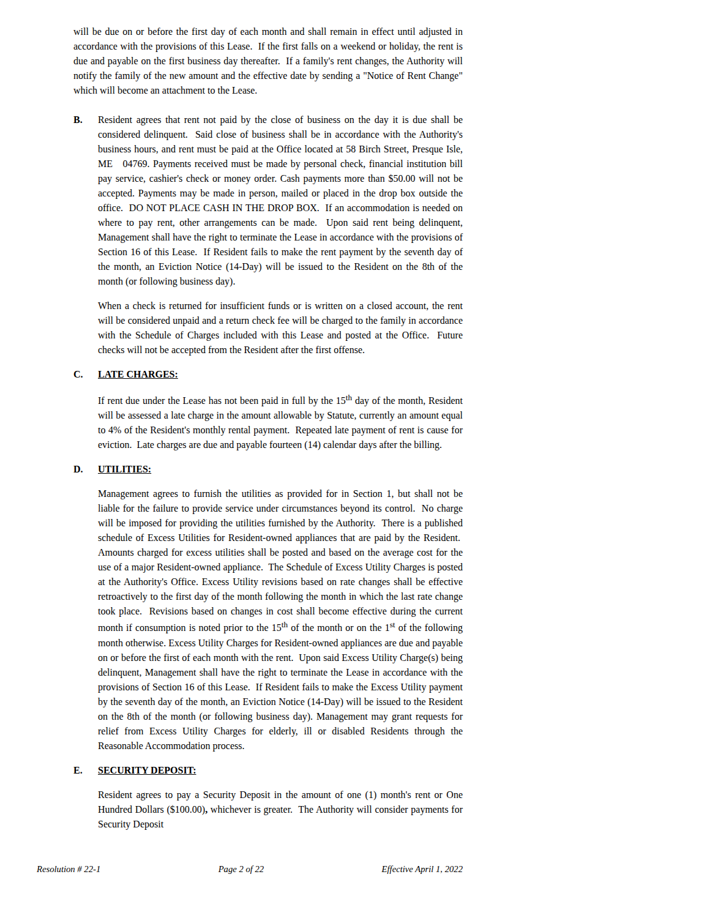will be due on or before the first day of each month and shall remain in effect until adjusted in accordance with the provisions of this Lease. If the first falls on a weekend or holiday, the rent is due and payable on the first business day thereafter. If a family's rent changes, the Authority will notify the family of the new amount and the effective date by sending a "Notice of Rent Change" which will become an attachment to the Lease.
B.
Resident agrees that rent not paid by the close of business on the day it is due shall be considered delinquent. Said close of business shall be in accordance with the Authority's business hours, and rent must be paid at the Office located at 58 Birch Street, Presque Isle, ME 04769. Payments received must be made by personal check, financial institution bill pay service, cashier's check or money order. Cash payments more than $50.00 will not be accepted. Payments may be made in person, mailed or placed in the drop box outside the office. DO NOT PLACE CASH IN THE DROP BOX. If an accommodation is needed on where to pay rent, other arrangements can be made. Upon said rent being delinquent, Management shall have the right to terminate the Lease in accordance with the provisions of Section 16 of this Lease. If Resident fails to make the rent payment by the seventh day of the month, an Eviction Notice (14-Day) will be issued to the Resident on the 8th of the month (or following business day).
When a check is returned for insufficient funds or is written on a closed account, the rent will be considered unpaid and a return check fee will be charged to the family in accordance with the Schedule of Charges included with this Lease and posted at the Office. Future checks will not be accepted from the Resident after the first offense.
C.
LATE CHARGES:
If rent due under the Lease has not been paid in full by the 15th day of the month, Resident will be assessed a late charge in the amount allowable by Statute, currently an amount equal to 4% of the Resident's monthly rental payment. Repeated late payment of rent is cause for eviction. Late charges are due and payable fourteen (14) calendar days after the billing.
D.
UTILITIES:
Management agrees to furnish the utilities as provided for in Section 1, but shall not be liable for the failure to provide service under circumstances beyond its control. No charge will be imposed for providing the utilities furnished by the Authority. There is a published schedule of Excess Utilities for Resident-owned appliances that are paid by the Resident. Amounts charged for excess utilities shall be posted and based on the average cost for the use of a major Resident-owned appliance. The Schedule of Excess Utility Charges is posted at the Authority's Office. Excess Utility revisions based on rate changes shall be effective retroactively to the first day of the month following the month in which the last rate change took place. Revisions based on changes in cost shall become effective during the current month if consumption is noted prior to the 15th of the month or on the 1st of the following month otherwise. Excess Utility Charges for Resident-owned appliances are due and payable on or before the first of each month with the rent. Upon said Excess Utility Charge(s) being delinquent, Management shall have the right to terminate the Lease in accordance with the provisions of Section 16 of this Lease. If Resident fails to make the Excess Utility payment by the seventh day of the month, an Eviction Notice (14-Day) will be issued to the Resident on the 8th of the month (or following business day). Management may grant requests for relief from Excess Utility Charges for elderly, ill or disabled Residents through the Reasonable Accommodation process.
E.
SECURITY DEPOSIT:
Resident agrees to pay a Security Deposit in the amount of one (1) month's rent or One Hundred Dollars ($100.00), whichever is greater. The Authority will consider payments for Security Deposit
Resolution # 22-1 Page 2 of 22 Effective April 1, 2022